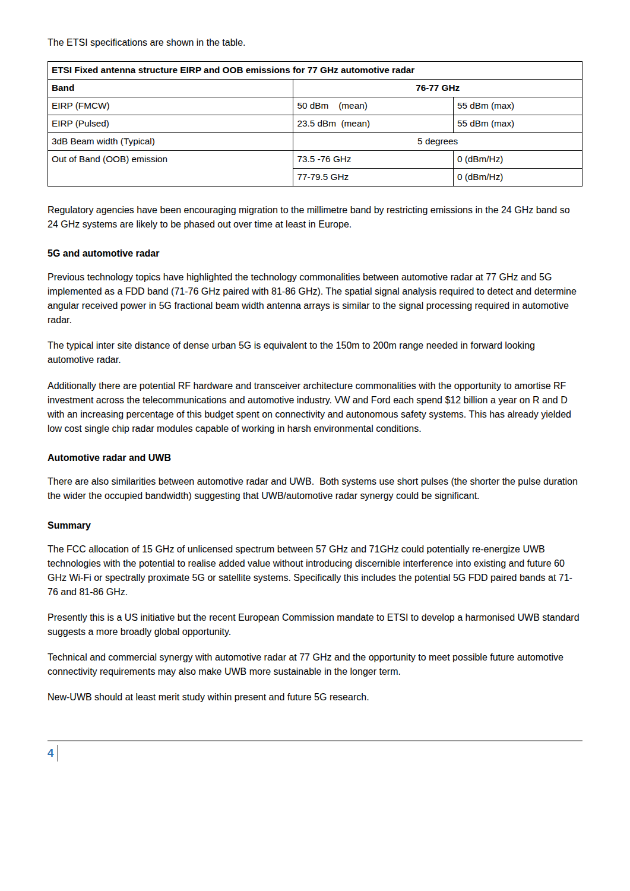The ETSI specifications are shown in the table.
| ETSI Fixed antenna structure EIRP and OOB emissions for 77 GHz automotive radar |
| --- |
| Band | 76-77 GHz |
| EIRP (FMCW) | 50 dBm (mean) | 55 dBm (max) |
| EIRP (Pulsed) | 23.5 dBm (mean) | 55 dBm (max) |
| 3dB Beam width (Typical) | 5 degrees |
| Out of Band (OOB) emission | 73.5 -76 GHz | 0 (dBm/Hz) |
| 77-79.5 GHz | 0 (dBm/Hz) |
Regulatory agencies have been encouraging migration to the millimetre band by restricting emissions in the 24 GHz band so 24 GHz systems are likely to be phased out over time at least in Europe.
5G and automotive radar
Previous technology topics have highlighted the technology commonalities between automotive radar at 77 GHz and 5G implemented as a FDD band (71-76 GHz paired with 81-86 GHz). The spatial signal analysis required to detect and determine angular received power in 5G fractional beam width antenna arrays is similar to the signal processing required in automotive radar.
The typical inter site distance of dense urban 5G is equivalent to the 150m to 200m range needed in forward looking automotive radar.
Additionally there are potential RF hardware and transceiver architecture commonalities with the opportunity to amortise RF investment across the telecommunications and automotive industry. VW and Ford each spend $12 billion a year on R and D with an increasing percentage of this budget spent on connectivity and autonomous safety systems. This has already yielded low cost single chip radar modules capable of working in harsh environmental conditions.
Automotive radar and UWB
There are also similarities between automotive radar and UWB. Both systems use short pulses (the shorter the pulse duration the wider the occupied bandwidth) suggesting that UWB/automotive radar synergy could be significant.
Summary
The FCC allocation of 15 GHz of unlicensed spectrum between 57 GHz and 71GHz could potentially re-energize UWB technologies with the potential to realise added value without introducing discernible interference into existing and future 60 GHz Wi-Fi or spectrally proximate 5G or satellite systems. Specifically this includes the potential 5G FDD paired bands at 71-76 and 81-86 GHz.
Presently this is a US initiative but the recent European Commission mandate to ETSI to develop a harmonised UWB standard suggests a more broadly global opportunity.
Technical and commercial synergy with automotive radar at 77 GHz and the opportunity to meet possible future automotive connectivity requirements may also make UWB more sustainable in the longer term.
New-UWB should at least merit study within present and future 5G research.
4